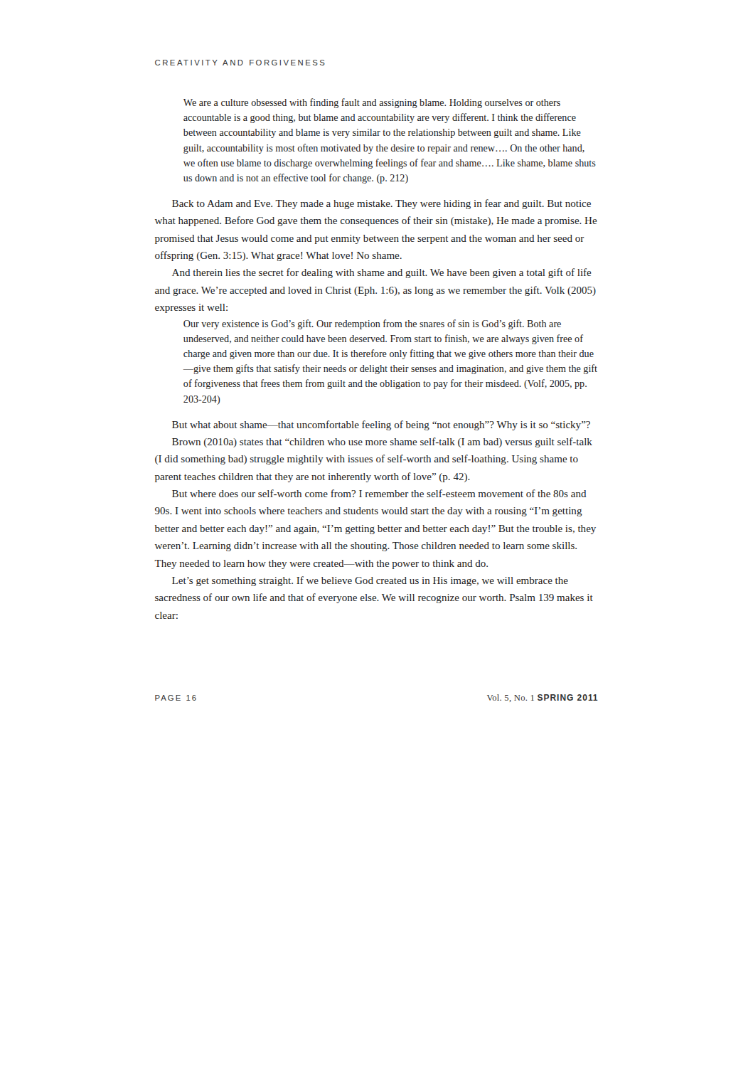Creativity and Forgiveness
We are a culture obsessed with finding fault and assigning blame. Holding ourselves or others accountable is a good thing, but blame and accountability are very different. I think the difference between accountability and blame is very similar to the relationship between guilt and shame. Like guilt, accountability is most often motivated by the desire to repair and renew…. On the other hand, we often use blame to discharge overwhelming feelings of fear and shame…. Like shame, blame shuts us down and is not an effective tool for change. (p. 212)
Back to Adam and Eve. They made a huge mistake. They were hiding in fear and guilt. But notice what happened. Before God gave them the consequences of their sin (mistake), He made a promise. He promised that Jesus would come and put enmity between the serpent and the woman and her seed or offspring (Gen. 3:15). What grace! What love! No shame.
And therein lies the secret for dealing with shame and guilt. We have been given a total gift of life and grace. We’re accepted and loved in Christ (Eph. 1:6), as long as we remember the gift. Volk (2005) expresses it well:
Our very existence is God’s gift. Our redemption from the snares of sin is God’s gift. Both are undeserved, and neither could have been deserved. From start to finish, we are always given free of charge and given more than our due. It is therefore only fitting that we give others more than their due—give them gifts that satisfy their needs or delight their senses and imagination, and give them the gift of forgiveness that frees them from guilt and the obligation to pay for their misdeed. (Volf, 2005, pp. 203-204)
But what about shame—that uncomfortable feeling of being “not enough”? Why is it so “sticky”?
Brown (2010a) states that “children who use more shame self-talk (I am bad) versus guilt self-talk (I did something bad) struggle mightily with issues of self-worth and self-loathing. Using shame to parent teaches children that they are not inherently worth of love” (p. 42).
But where does our self-worth come from? I remember the self-esteem movement of the 80s and 90s. I went into schools where teachers and students would start the day with a rousing “I’m getting better and better each day!” and again, “I’m getting better and better each day!” But the trouble is, they weren’t. Learning didn’t increase with all the shouting. Those children needed to learn some skills. They needed to learn how they were created—with the power to think and do.
Let’s get something straight. If we believe God created us in His image, we will embrace the sacredness of our own life and that of everyone else. We will recognize our worth. Psalm 139 makes it clear:
PAGE 16 Vol. 5, No. 1 SPRING 2011